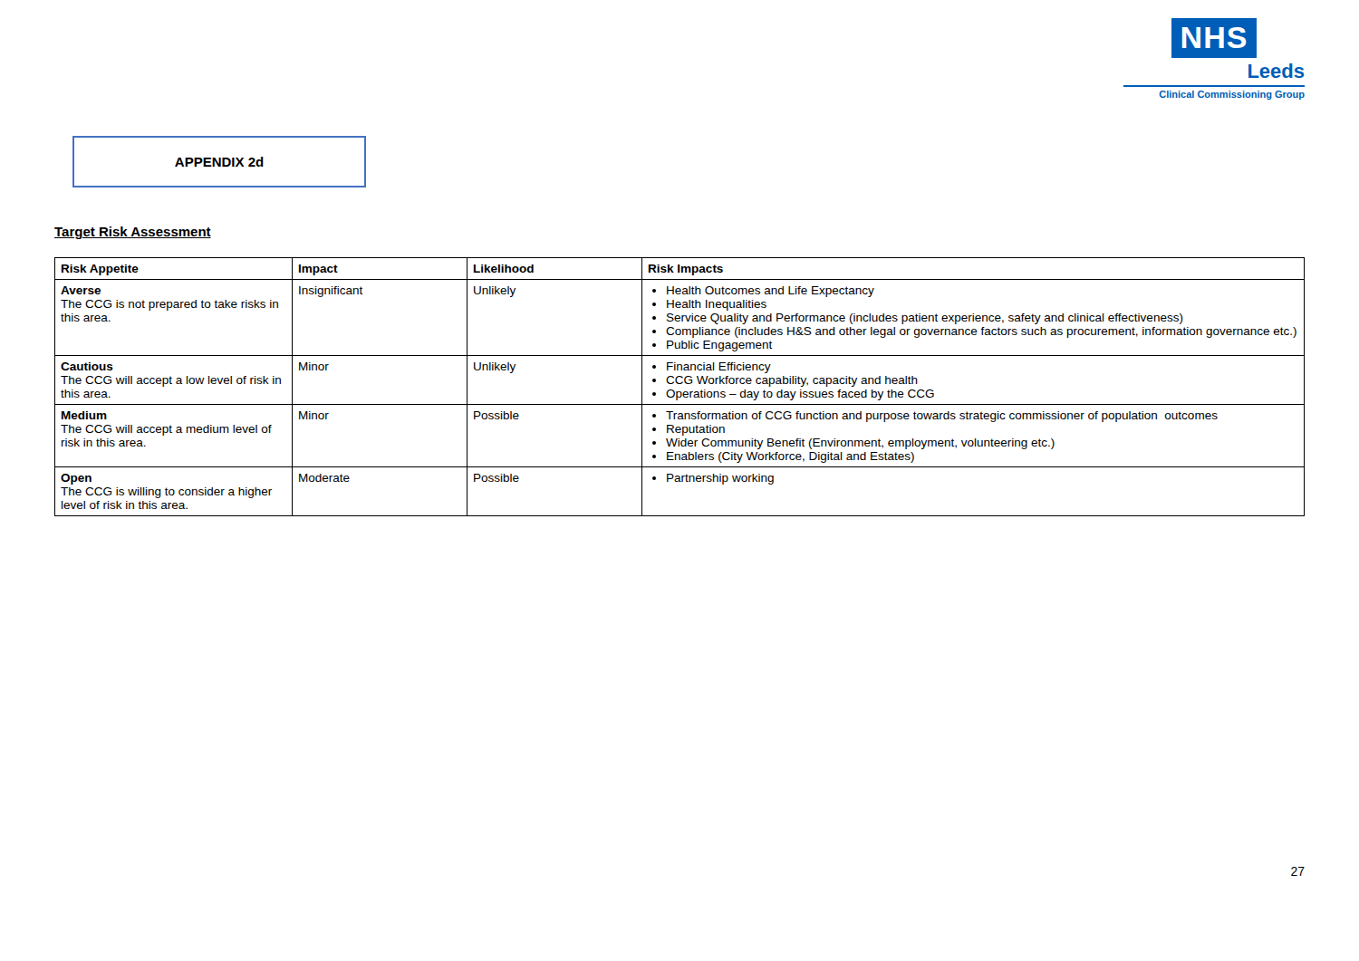NHS
Leeds
Clinical Commissioning Group
APPENDIX 2d
Target Risk Assessment
| Risk Appetite | Impact | Likelihood | Risk Impacts |
| --- | --- | --- | --- |
| Averse The CCG is not prepared to take risks in this area. | Insignificant | Unlikely | Health Outcomes and Life Expectancy Health Inequalities Service Quality and Performance (includes patient experience, safety and clinical effectiveness) Compliance (includes H&S and other legal or governance factors such as procurement, information governance etc.) Public Engagement |
| Cautious The CCG will accept a low level of risk in this area. | Minor | Unlikely | Financial Efficiency CCG Workforce capability, capacity and health Operations – day to day issues faced by the CCG |
| Medium The CCG will accept a medium level of risk in this area. | Minor | Possible | Transformation of CCG function and purpose towards strategic commissioner of population outcomes Reputation Wider Community Benefit (Environment, employment, volunteering etc.) Enablers (City Workforce, Digital and Estates) |
| Open The CCG is willing to consider a higher level of risk in this area. | Moderate | Possible | Partnership working |
27